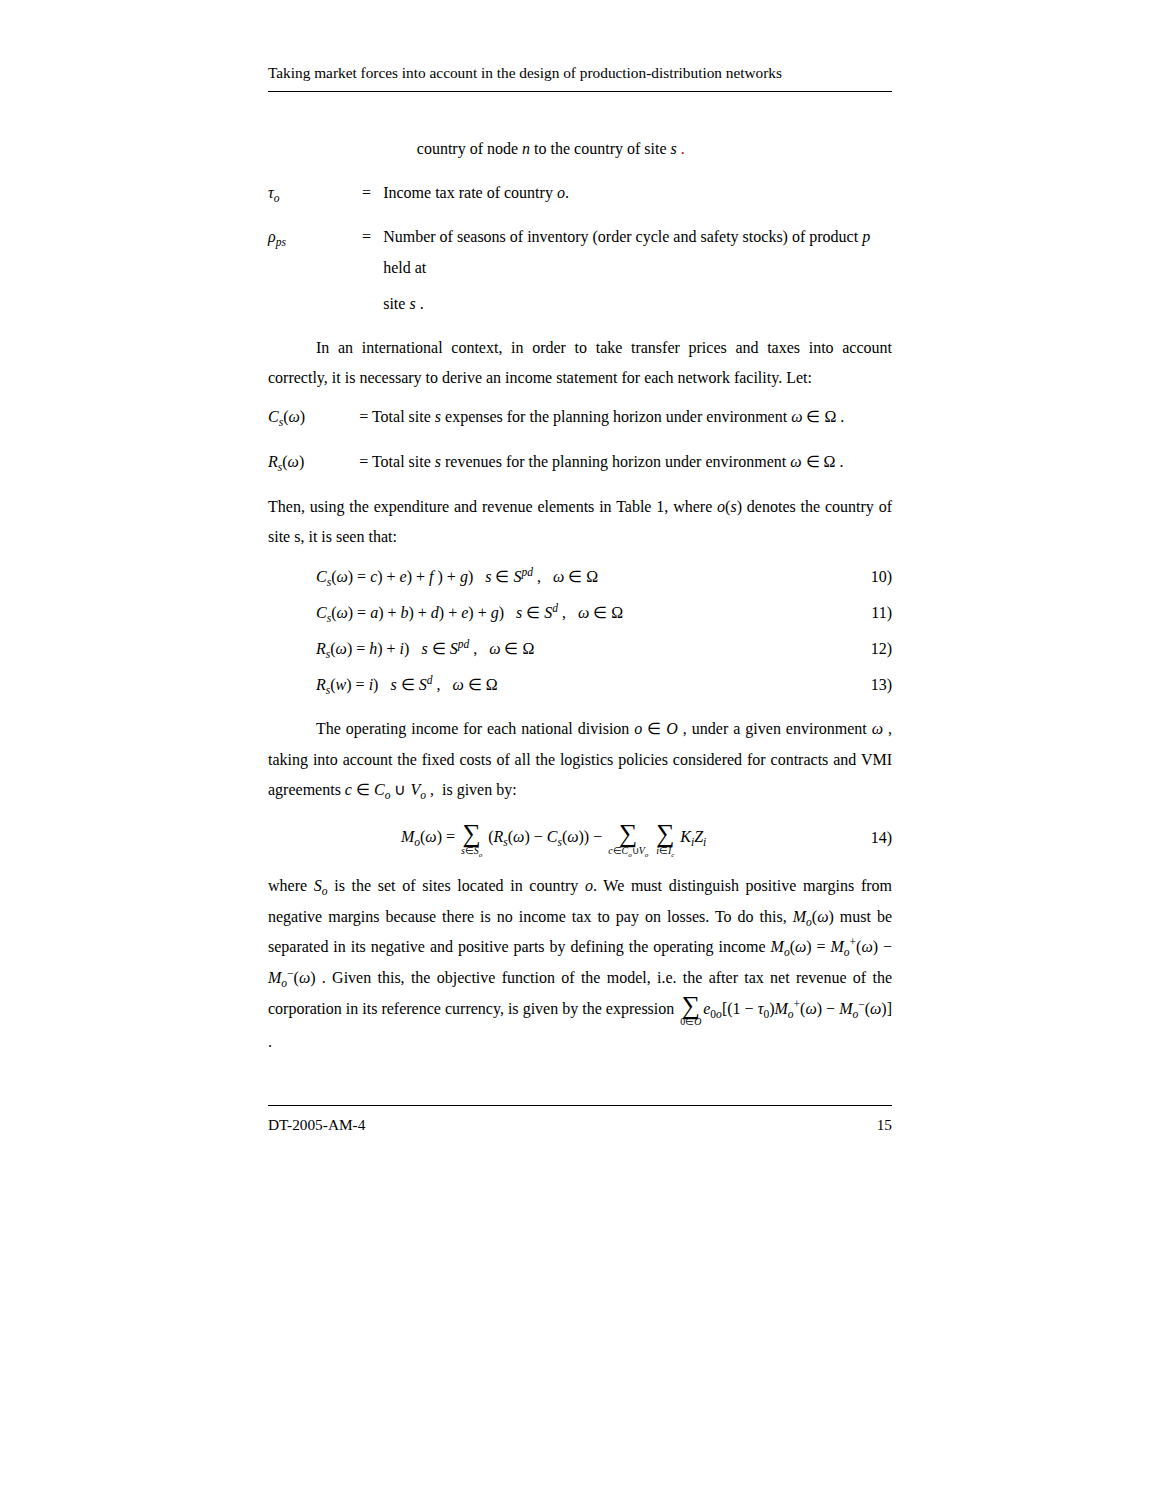Taking market forces into account in the design of production-distribution networks
country of node n to the country of site s .
τo
=
Income tax rate of country o.
ρps
=
Number of seasons of inventory (order cycle and safety stocks) of product p held at site s .
In an international context, in order to take transfer prices and taxes into account correctly, it is necessary to derive an income statement for each network facility. Let:
Cs(ω)
= Total site s expenses for the planning horizon under environment ω ∈ Ω .
Rs(ω)
= Total site s revenues for the planning horizon under environment ω ∈ Ω .
Then, using the expenditure and revenue elements in Table 1, where o(s) denotes the country of site s, it is seen that:
Cs(ω) = c) + e) + f ) + g) s ∈ Spd , ω ∈ Ω
10)
Cs(ω) = a) + b) + d) + e) + g) s ∈ Sd , ω ∈ Ω
11)
Rs(ω) = h) + i) s ∈ Spd , ω ∈ Ω
12)
Rs(w) = i) s ∈ Sd , ω ∈ Ω
13)
The operating income for each national division o ∈ O , under a given environment ω , taking into account the fixed costs of all the logistics policies considered for contracts and VMI agreements c ∈ Co ∪ Vo , is given by:
Mo(ω) = ∑s∈So (Rs(ω) − Cs(ω)) − ∑c∈Co∪Vo ∑i∈Ic Ki Zi
14)
where So is the set of sites located in country o. We must distinguish positive margins from negative margins because there is no income tax to pay on losses. To do this, Mo(ω) must be separated in its negative and positive parts by defining the operating income Mo(ω) = Mo+(ω) − Mo−(ω) . Given this, the objective function of the model, i.e. the after tax net revenue of the corporation in its reference currency, is given by the expression ∑0∈O e0o[(1 − τ0)Mo+(ω) − Mo−(ω)] .
DT-2005-AM-4 15